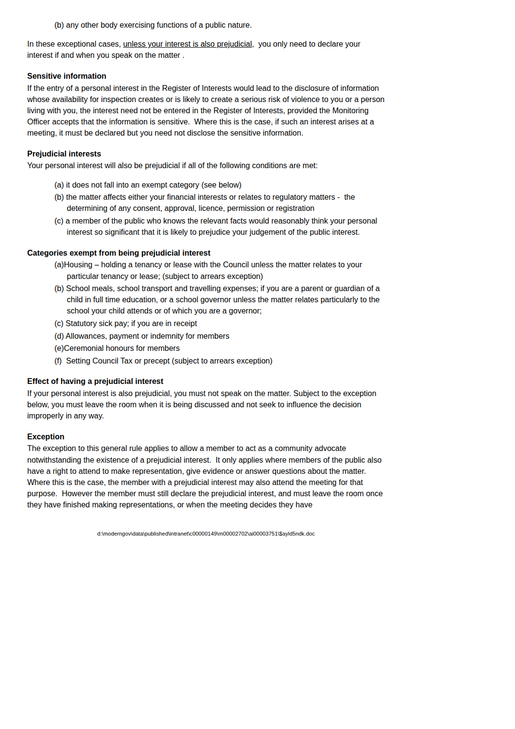(b) any other body exercising functions of a public nature.
In these exceptional cases, unless your interest is also prejudicial, you only need to declare your interest if and when you speak on the matter .
Sensitive information
If the entry of a personal interest in the Register of Interests would lead to the disclosure of information whose availability for inspection creates or is likely to create a serious risk of violence to you or a person living with you, the interest need not be entered in the Register of Interests, provided the Monitoring Officer accepts that the information is sensitive. Where this is the case, if such an interest arises at a meeting, it must be declared but you need not disclose the sensitive information.
Prejudicial interests
Your personal interest will also be prejudicial if all of the following conditions are met:
(a) it does not fall into an exempt category (see below)
(b) the matter affects either your financial interests or relates to regulatory matters - the determining of any consent, approval, licence, permission or registration
(c) a member of the public who knows the relevant facts would reasonably think your personal interest so significant that it is likely to prejudice your judgement of the public interest.
Categories exempt from being prejudicial interest
(a)Housing – holding a tenancy or lease with the Council unless the matter relates to your particular tenancy or lease; (subject to arrears exception)
(b) School meals, school transport and travelling expenses; if you are a parent or guardian of a child in full time education, or a school governor unless the matter relates particularly to the school your child attends or of which you are a governor;
(c) Statutory sick pay; if you are in receipt
(d) Allowances, payment or indemnity for members
(e)Ceremonial honours for members
(f) Setting Council Tax or precept (subject to arrears exception)
Effect of having a prejudicial interest
If your personal interest is also prejudicial, you must not speak on the matter. Subject to the exception below, you must leave the room when it is being discussed and not seek to influence the decision improperly in any way.
Exception
The exception to this general rule applies to allow a member to act as a community advocate notwithstanding the existence of a prejudicial interest. It only applies where members of the public also have a right to attend to make representation, give evidence or answer questions about the matter. Where this is the case, the member with a prejudicial interest may also attend the meeting for that purpose. However the member must still declare the prejudicial interest, and must leave the room once they have finished making representations, or when the meeting decides they have
d:\moderngov\data\published\intranet\c00000149\m00002702\ai00003751\$ayld5ndk.doc